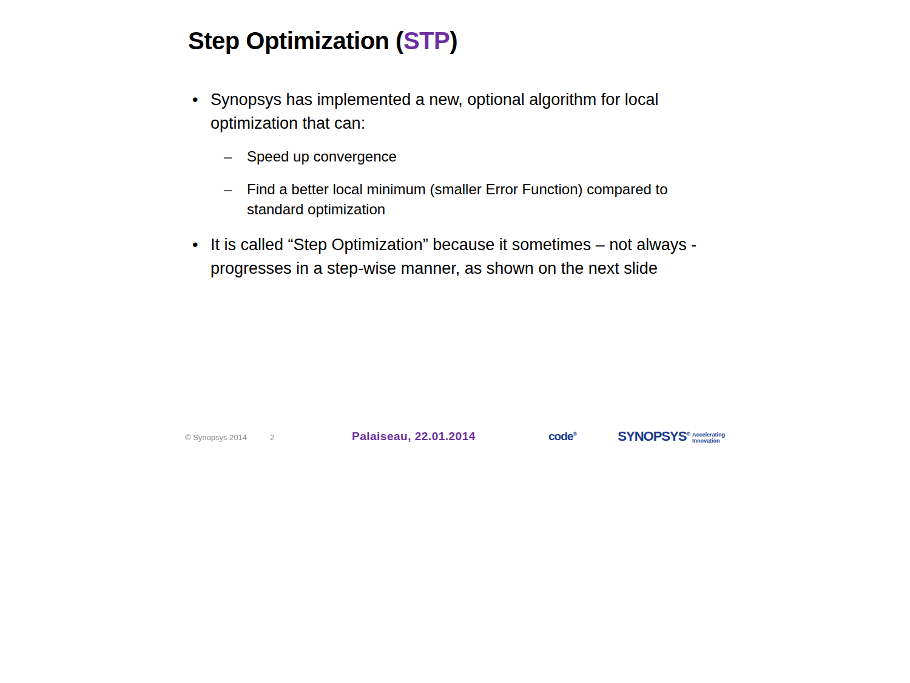Step Optimization (STP)
Synopsys has implemented a new, optional algorithm for local optimization that can:
Speed up convergence
Find a better local minimum (smaller Error Function) compared to standard optimization
It is called “Step Optimization” because it sometimes – not always - progresses in a step-wise manner, as shown on the next slide
© Synopsys 2014 2 Palaiseau, 22.01.2014 code® SYNOPSYS®Accelerating
Innovation